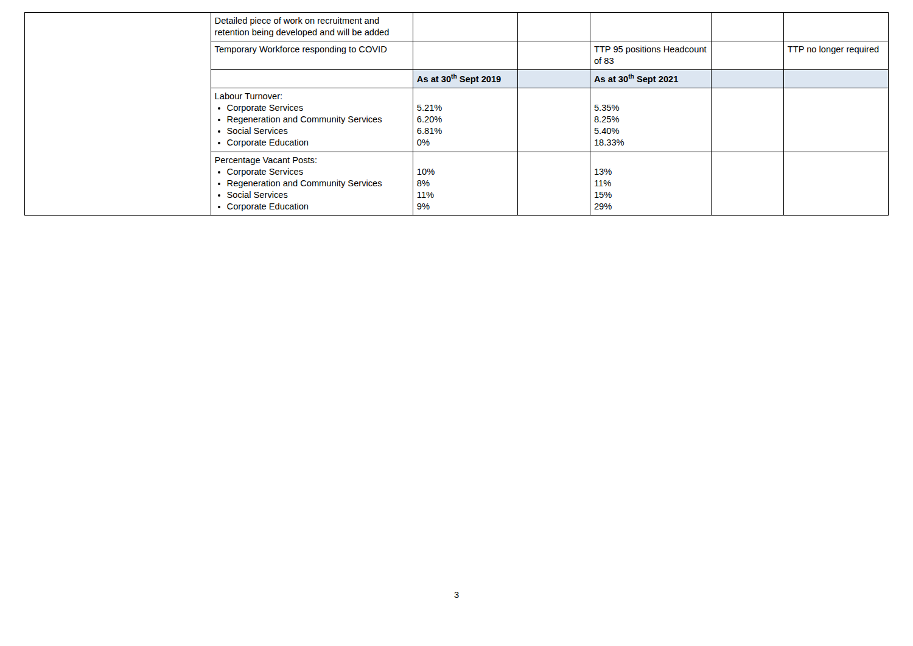| | Detailed piece of work on recruitment and retention being developed and will be added | | | | | |
| Temporary Workforce responding to COVID | | | TTP 95 positions Headcount of 83 | | TTP no longer required |
| | As at 30 th Sept 2019 | | As at 30 th Sept 2021 | | |
| Labour Turnover: Corporate Services Regeneration and Community Services Social Services Corporate Education | 5.21% 6.20% 6.81% 0% | | 5.35% 8.25% 5.40% 18.33% | | |
| Percentage Vacant Posts: Corporate Services Regeneration and Community Services Social Services Corporate Education | 10% 8% 11% 9% | | 13% 11% 15% 29% | | |
3